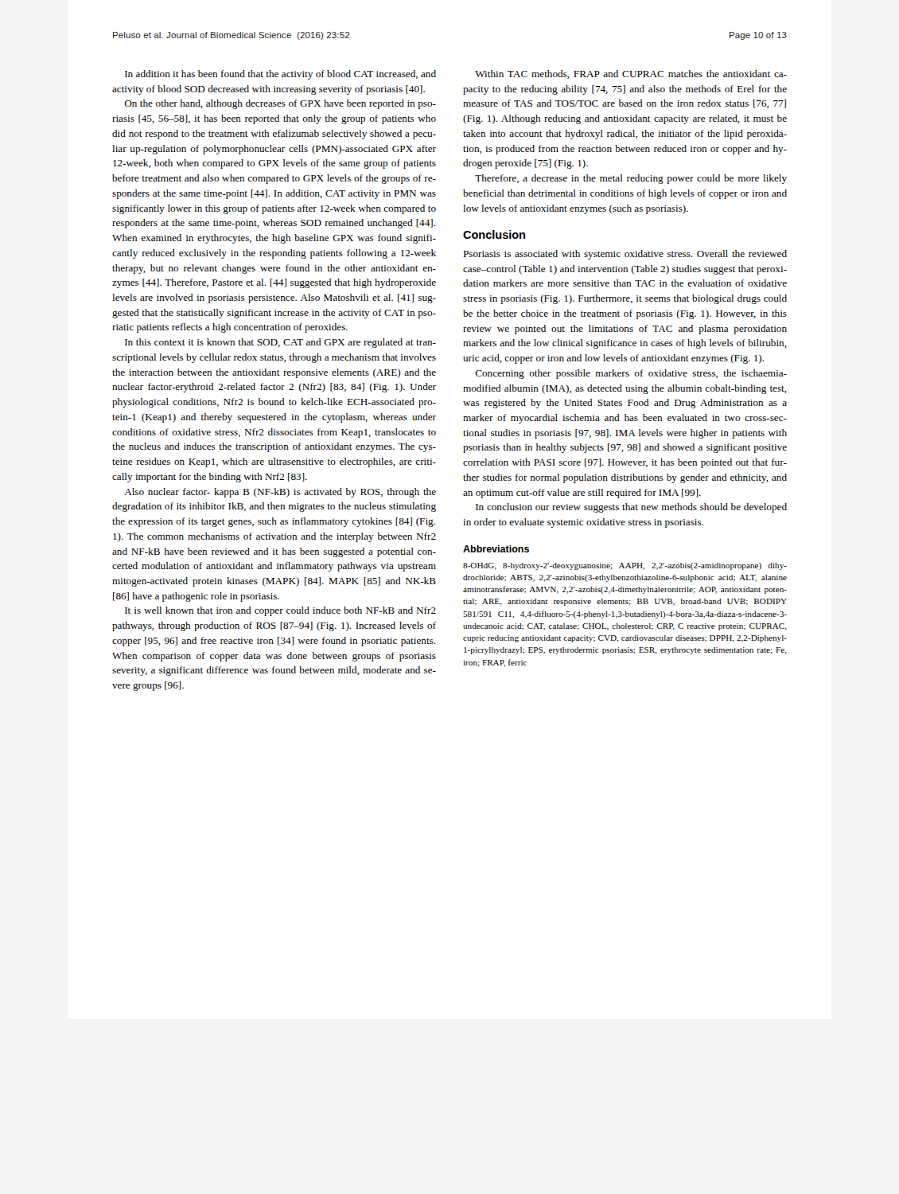Peluso et al. Journal of Biomedical Science (2016) 23:52
Page 10 of 13
In addition it has been found that the activity of blood CAT increased, and activity of blood SOD decreased with increasing severity of psoriasis [40].
On the other hand, although decreases of GPX have been reported in psoriasis [45, 56–58], it has been reported that only the group of patients who did not respond to the treatment with efalizumab selectively showed a peculiar up-regulation of polymorphonuclear cells (PMN)-associated GPX after 12-week, both when compared to GPX levels of the same group of patients before treatment and also when compared to GPX levels of the groups of responders at the same time-point [44]. In addition, CAT activity in PMN was significantly lower in this group of patients after 12-week when compared to responders at the same time-point, whereas SOD remained unchanged [44]. When examined in erythrocytes, the high baseline GPX was found significantly reduced exclusively in the responding patients following a 12-week therapy, but no relevant changes were found in the other antioxidant enzymes [44]. Therefore, Pastore et al. [44] suggested that high hydroperoxide levels are involved in psoriasis persistence. Also Matoshvili et al. [41] suggested that the statistically significant increase in the activity of CAT in psoriatic patients reflects a high concentration of peroxides.
In this context it is known that SOD, CAT and GPX are regulated at transcriptional levels by cellular redox status, through a mechanism that involves the interaction between the antioxidant responsive elements (ARE) and the nuclear factor-erythroid 2-related factor 2 (Nfr2) [83, 84] (Fig. 1). Under physiological conditions, Nfr2 is bound to kelch-like ECH-associated protein-1 (Keap1) and thereby sequestered in the cytoplasm, whereas under conditions of oxidative stress, Nfr2 dissociates from Keap1, translocates to the nucleus and induces the transcription of antioxidant enzymes. The cysteine residues on Keap1, which are ultrasensitive to electrophiles, are critically important for the binding with Nrf2 [83].
Also nuclear factor- kappa B (NF-kB) is activated by ROS, through the degradation of its inhibitor IkB, and then migrates to the nucleus stimulating the expression of its target genes, such as inflammatory cytokines [84] (Fig. 1). The common mechanisms of activation and the interplay between Nfr2 and NF-kB have been reviewed and it has been suggested a potential concerted modulation of antioxidant and inflammatory pathways via upstream mitogen-activated protein kinases (MAPK) [84]. MAPK [85] and NK-kB [86] have a pathogenic role in psoriasis.
It is well known that iron and copper could induce both NF-kB and Nfr2 pathways, through production of ROS [87–94] (Fig. 1). Increased levels of copper [95, 96] and free reactive iron [34] were found in psoriatic patients. When comparison of copper data was done between groups of psoriasis severity, a significant difference was found between mild, moderate and severe groups [96].
Within TAC methods, FRAP and CUPRAC matches the antioxidant capacity to the reducing ability [74, 75] and also the methods of Erel for the measure of TAS and TOS/TOC are based on the iron redox status [76, 77] (Fig. 1). Although reducing and antioxidant capacity are related, it must be taken into account that hydroxyl radical, the initiator of the lipid peroxidation, is produced from the reaction between reduced iron or copper and hydrogen peroxide [75] (Fig. 1).
Therefore, a decrease in the metal reducing power could be more likely beneficial than detrimental in conditions of high levels of copper or iron and low levels of antioxidant enzymes (such as psoriasis).
Conclusion
Psoriasis is associated with systemic oxidative stress. Overall the reviewed case–control (Table 1) and intervention (Table 2) studies suggest that peroxidation markers are more sensitive than TAC in the evaluation of oxidative stress in psoriasis (Fig. 1). Furthermore, it seems that biological drugs could be the better choice in the treatment of psoriasis (Fig. 1). However, in this review we pointed out the limitations of TAC and plasma peroxidation markers and the low clinical significance in cases of high levels of bilirubin, uric acid, copper or iron and low levels of antioxidant enzymes (Fig. 1).
Concerning other possible markers of oxidative stress, the ischaemia-modified albumin (IMA), as detected using the albumin cobalt-binding test, was registered by the United States Food and Drug Administration as a marker of myocardial ischemia and has been evaluated in two cross-sectional studies in psoriasis [97, 98]. IMA levels were higher in patients with psoriasis than in healthy subjects [97, 98] and showed a significant positive correlation with PASI score [97]. However, it has been pointed out that further studies for normal population distributions by gender and ethnicity, and an optimum cut-off value are still required for IMA [99].
In conclusion our review suggests that new methods should be developed in order to evaluate systemic oxidative stress in psoriasis.
Abbreviations
8-OHdG, 8-hydroxy-2′-deoxyguanosine; AAPH, 2,2′-azobis(2-amidinopropane) dihydrochloride; ABTS, 2,2′-azinobis(3-ethylbenzothiazoline-6-sulphonic acid; ALT, alanine aminotransferase; AMVN, 2,2′-azobis(2,4-dimethylnaleronitrile; AOP, antioxidant potential; ARE, antioxidant responsive elements; BB UVB, broad-band UVB; BODIPY 581/591 C11, 4,4-difluoro-5-(4-phenyl-1,3-butadienyl)-4-bora-3a,4a-diaza-s-indacene-3-undecanoic acid; CAT, catalase; CHOL, cholesterol; CRP, C reactive protein; CUPRAC, cupric reducing antioxidant capacity; CVD, cardiovascular diseases; DPPH, 2,2-Diphenyl-1-picrylhydrazyl; EPS, erythrodermic psoriasis; ESR, erythrocyte sedimentation rate; Fe, iron; FRAP, ferric